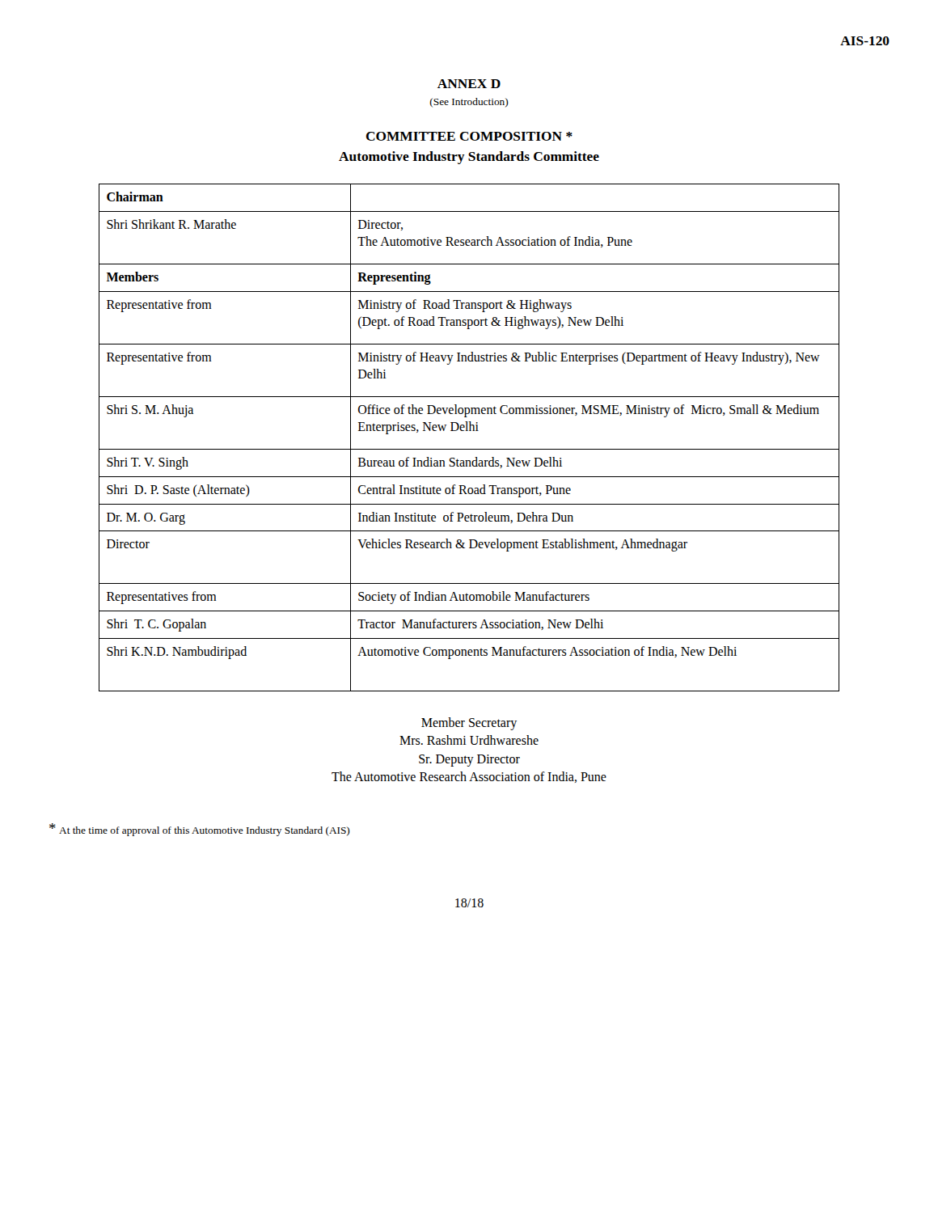AIS-120
ANNEX D
(See Introduction)
COMMITTEE COMPOSITION *
Automotive Industry Standards Committee
| Chairman | |
| Shri Shrikant R. Marathe | Director, The Automotive Research Association of India, Pune |
| Members | Representing |
| Representative from | Ministry of Road Transport & Highways (Dept. of Road Transport & Highways), New Delhi |
| Representative from | Ministry of Heavy Industries & Public Enterprises (Department of Heavy Industry), New Delhi |
| Shri S. M. Ahuja | Office of the Development Commissioner, MSME, Ministry of Micro, Small & Medium Enterprises, New Delhi |
| Shri T. V. Singh | Bureau of Indian Standards, New Delhi |
| Shri D. P. Saste (Alternate) | Central Institute of Road Transport, Pune |
| Dr. M. O. Garg | Indian Institute of Petroleum, Dehra Dun |
| Director | Vehicles Research & Development Establishment, Ahmednagar |
| Representatives from | Society of Indian Automobile Manufacturers |
| Shri T. C. Gopalan | Tractor Manufacturers Association, New Delhi |
| Shri K.N.D. Nambudiripad | Automotive Components Manufacturers Association of India, New Delhi |
Member Secretary
Mrs. Rashmi Urdhwareshe
Sr. Deputy Director
The Automotive Research Association of India, Pune
* At the time of approval of this Automotive Industry Standard (AIS)
18/18